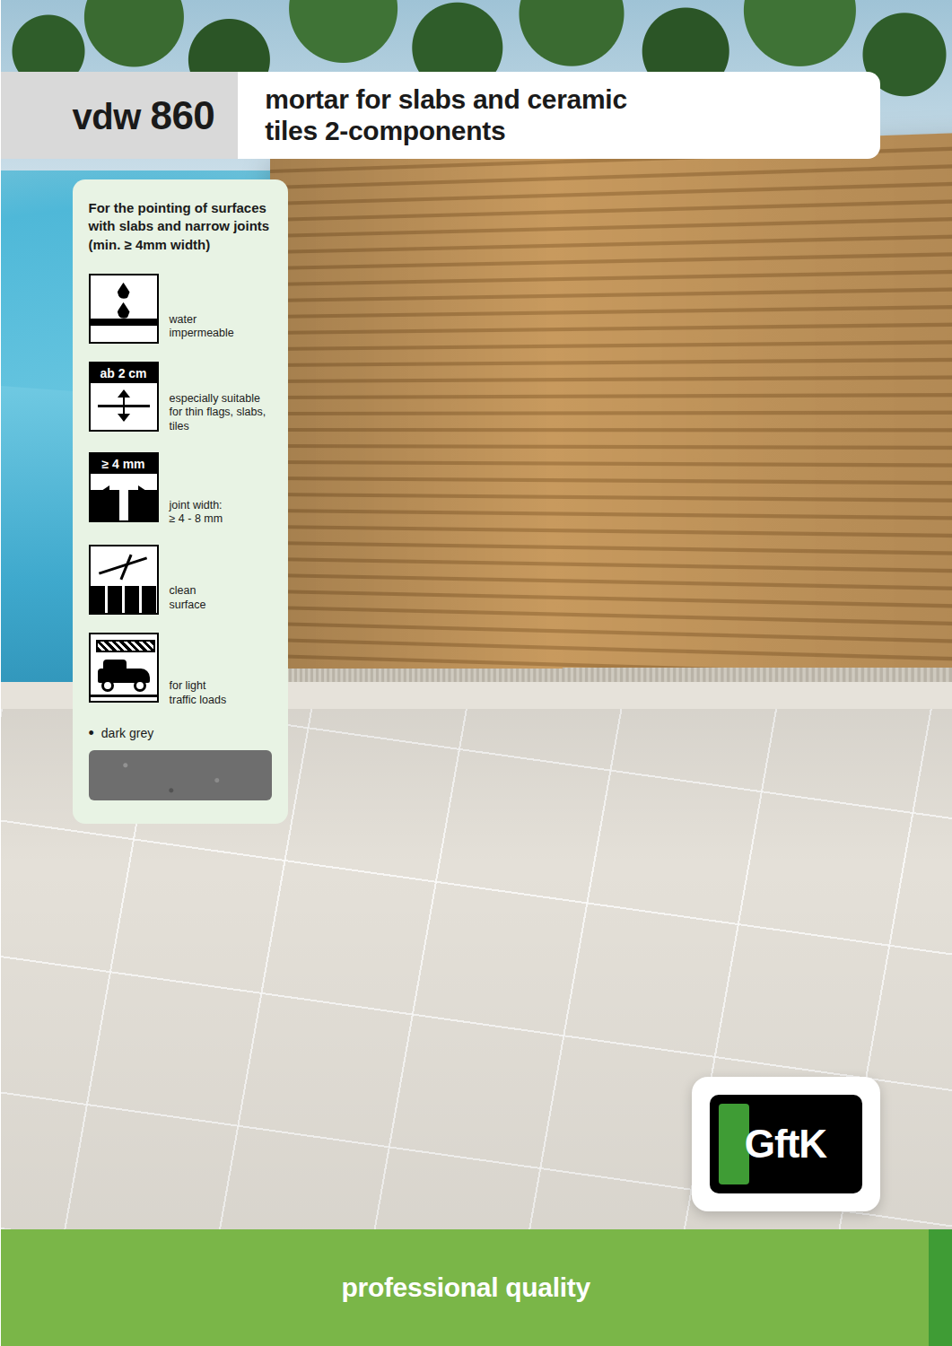vdw 860
mortar for slabs and ceramic
tiles 2-components
For the pointing of surfaces with slabs and narrow joints (min. ≥ 4mm width)
water
impermeable
ab 2 cm
especially suitable for thin flags, slabs, tiles
≥ 4 mm
joint width:
≥ 4 - 8 mm
clean
surface
for light
traffic loads
dark grey
GftK
professional quality